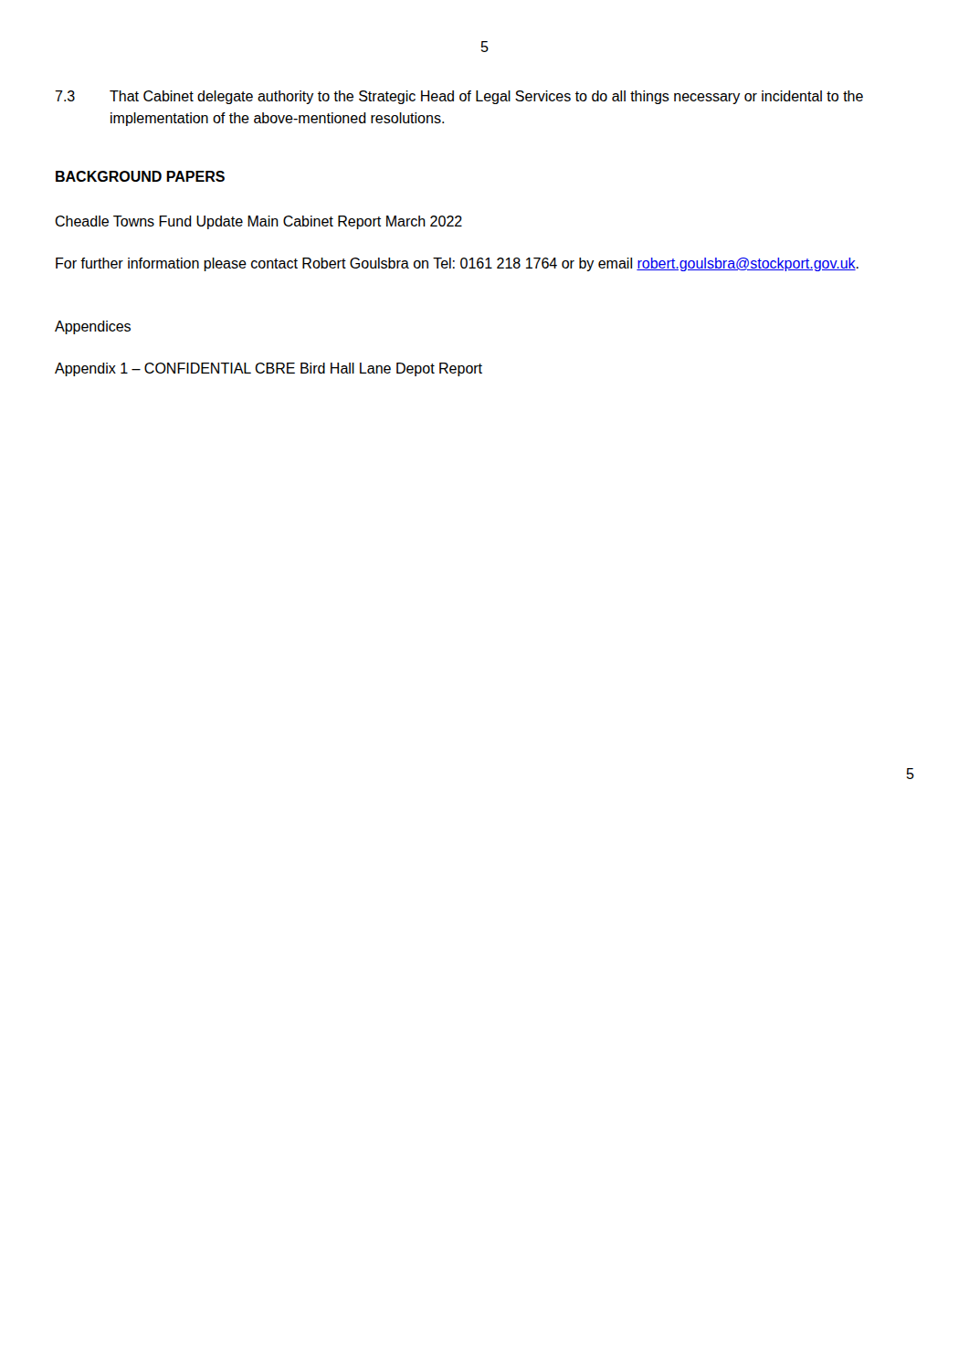5
7.3
That Cabinet delegate authority to the Strategic Head of Legal Services to do all things necessary or incidental to the implementation of the above-mentioned resolutions.
BACKGROUND PAPERS
Cheadle Towns Fund Update Main Cabinet Report March 2022
For further information please contact Robert Goulsbra on Tel: 0161 218 1764 or by email robert.goulsbra@stockport.gov.uk.
Appendices
Appendix 1 – CONFIDENTIAL CBRE Bird Hall Lane Depot Report
5